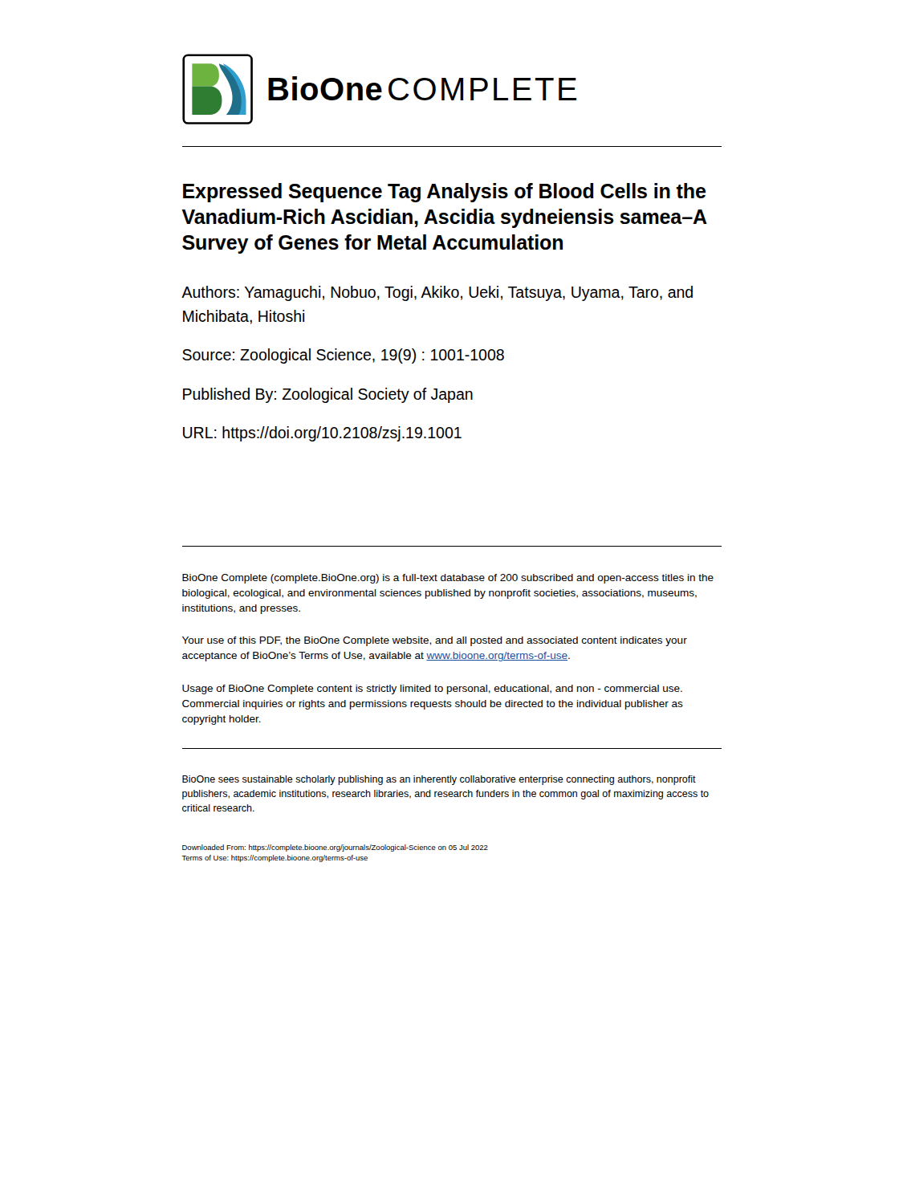Bio One COMPLETE
Expressed Sequence Tag Analysis of Blood Cells in the Vanadium-Rich Ascidian, Ascidia sydneiensis samea–A Survey of Genes for Metal Accumulation
Authors: Yamaguchi, Nobuo, Togi, Akiko, Ueki, Tatsuya, Uyama, Taro, and Michibata, Hitoshi
Source: Zoological Science, 19(9) : 1001-1008
Published By: Zoological Society of Japan
URL: https://doi.org/10.2108/zsj.19.1001
BioOne Complete (complete.BioOne.org) is a full-text database of 200 subscribed and open-access titles in the biological, ecological, and environmental sciences published by nonprofit societies, associations, museums, institutions, and presses.
Your use of this PDF, the BioOne Complete website, and all posted and associated content indicates your acceptance of BioOne’s Terms of Use, available at www.bioone.org/terms-of-use.
Usage of BioOne Complete content is strictly limited to personal, educational, and non - commercial use. Commercial inquiries or rights and permissions requests should be directed to the individual publisher as copyright holder.
BioOne sees sustainable scholarly publishing as an inherently collaborative enterprise connecting authors, nonprofit publishers, academic institutions, research libraries, and research funders in the common goal of maximizing access to critical research.
Downloaded From: https://complete.bioone.org/journals/Zoological-Science on 05 Jul 2022
Terms of Use: https://complete.bioone.org/terms-of-use